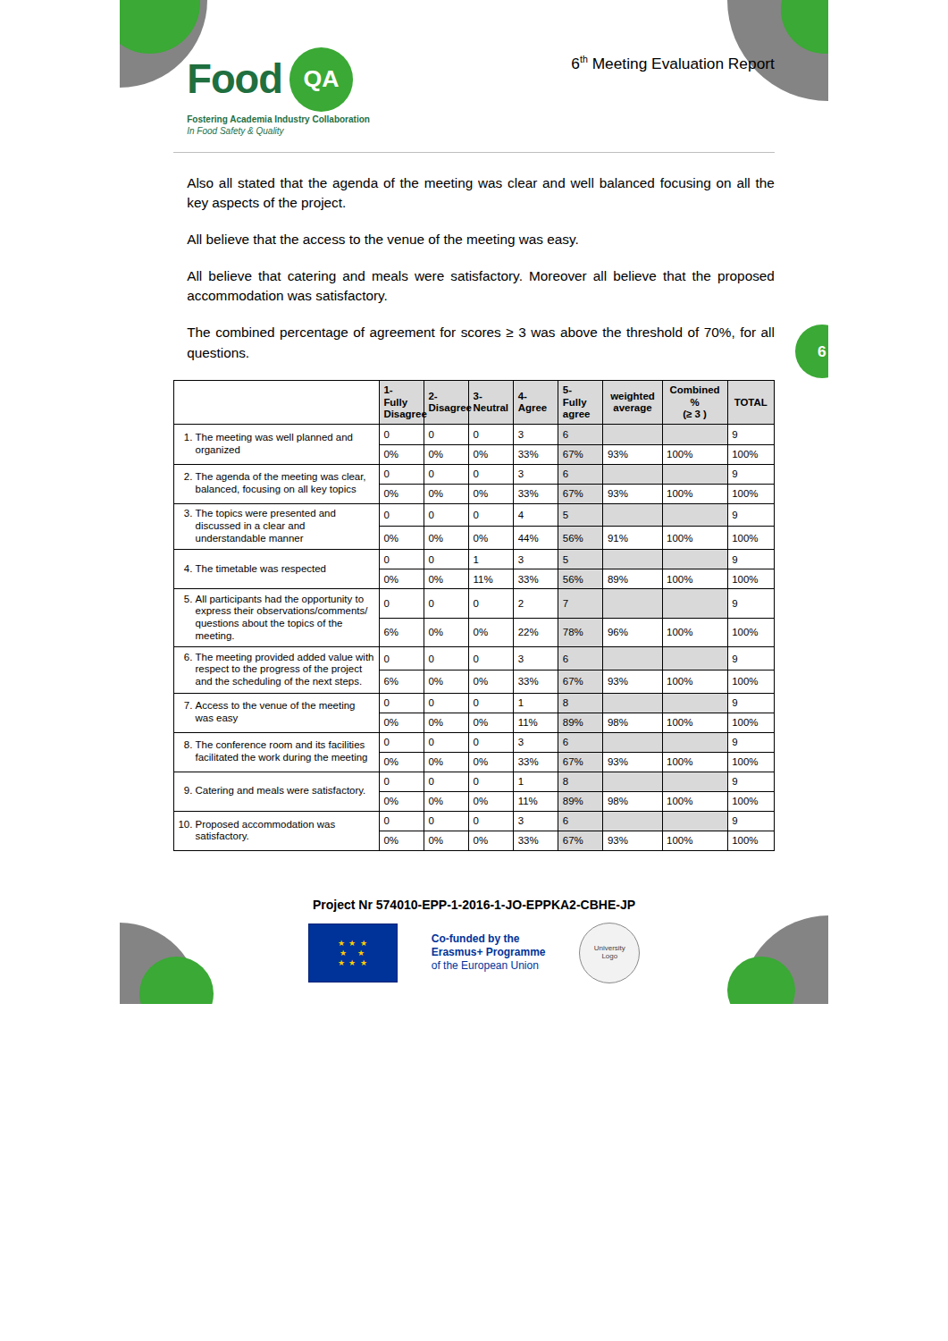6
Food QA
Fostering Academia Industry Collaboration
In Food Safety & Quality
6th Meeting Evaluation Report
Also all stated that the agenda of the meeting was clear and well balanced focusing on all the key aspects of the project.
All believe that the access to the venue of the meeting was easy.
All believe that catering and meals were satisfactory. Moreover all believe that the proposed accommodation was satisfactory.
The combined percentage of agreement for scores ≥ 3 was above the threshold of 70%, for all questions.
| | 1- Fully Disagree | 2- Disagree | 3- Neutral | 4- Agree | 5- Fully agree | weighted average | Combined % (≥ 3 ) | TOTAL |
| --- | --- | --- | --- | --- | --- | --- | --- | --- |
| The meeting was well planned and organized | 0 | 0 | 0 | 3 | 6 | | | 9 |
| 0% | 0% | 0% | 33% | 67% | 93% | 100% | 100% |
| The agenda of the meeting was clear, balanced, focusing on all key topics | 0 | 0 | 0 | 3 | 6 | | | 9 |
| 0% | 0% | 0% | 33% | 67% | 93% | 100% | 100% |
| The topics were presented and discussed in a clear and understandable manner | 0 | 0 | 0 | 4 | 5 | | | 9 |
| 0% | 0% | 0% | 44% | 56% | 91% | 100% | 100% |
| The timetable was respected | 0 | 0 | 1 | 3 | 5 | | | 9 |
| 0% | 0% | 11% | 33% | 56% | 89% | 100% | 100% |
| All participants had the opportunity to express their observations/comments/ questions about the topics of the meeting. | 0 | 0 | 0 | 2 | 7 | | | 9 |
| 6% | 0% | 0% | 22% | 78% | 96% | 100% | 100% |
| The meeting provided added value with respect to the progress of the project and the scheduling of the next steps. | 0 | 0 | 0 | 3 | 6 | | | 9 |
| 6% | 0% | 0% | 33% | 67% | 93% | 100% | 100% |
| Access to the venue of the meeting was easy | 0 | 0 | 0 | 1 | 8 | | | 9 |
| 0% | 0% | 0% | 11% | 89% | 98% | 100% | 100% |
| The conference room and its facilities facilitated the work during the meeting | 0 | 0 | 0 | 3 | 6 | | | 9 |
| 0% | 0% | 0% | 33% | 67% | 93% | 100% | 100% |
| Catering and meals were satisfactory. | 0 | 0 | 0 | 1 | 8 | | | 9 |
| 0% | 0% | 0% | 11% | 89% | 98% | 100% | 100% |
| Proposed accommodation was satisfactory. | 0 | 0 | 0 | 3 | 6 | | | 9 |
| 0% | 0% | 0% | 33% | 67% | 93% | 100% | 100% |
Project Nr 574010-EPP-1-2016-1-JO-EPPKA2-CBHE-JP
★ ★ ★
★ ★
★ ★ ★
Co-funded by the
Erasmus+ Programme
of the European Union
University
Logo